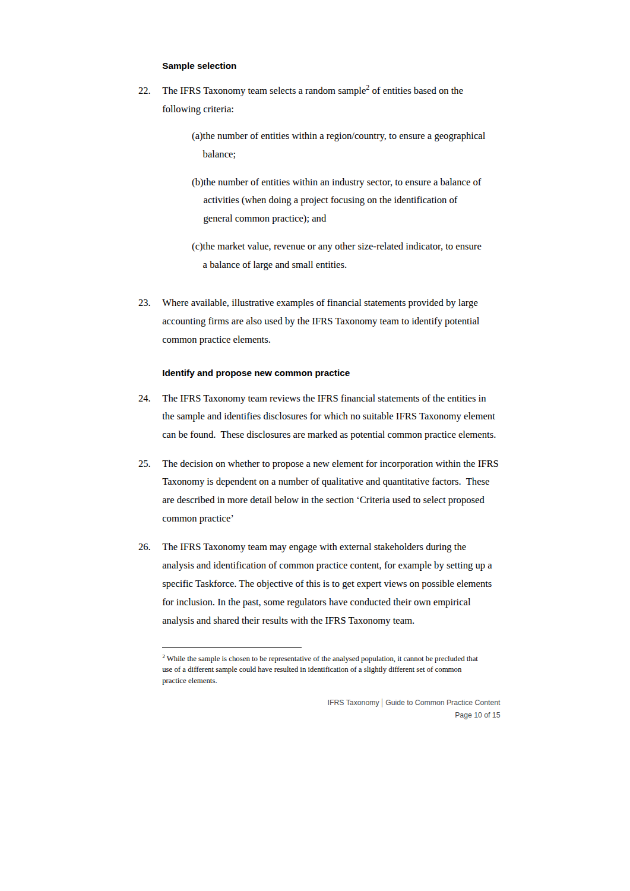Sample selection
22.
The IFRS Taxonomy team selects a random sample2 of entities based on the following criteria:
(a) the number of entities within a region/country, to ensure a geographical balance;
(b) the number of entities within an industry sector, to ensure a balance of activities (when doing a project focusing on the identification of general common practice); and
(c) the market value, revenue or any other size-related indicator, to ensure a balance of large and small entities.
23.
Where available, illustrative examples of financial statements provided by large accounting firms are also used by the IFRS Taxonomy team to identify potential common practice elements.
Identify and propose new common practice
24.
The IFRS Taxonomy team reviews the IFRS financial statements of the entities in the sample and identifies disclosures for which no suitable IFRS Taxonomy element can be found. These disclosures are marked as potential common practice elements.
25.
The decision on whether to propose a new element for incorporation within the IFRS Taxonomy is dependent on a number of qualitative and quantitative factors. These are described in more detail below in the section ‘Criteria used to select proposed common practice’
26.
The IFRS Taxonomy team may engage with external stakeholders during the analysis and identification of common practice content, for example by setting up a specific Taskforce. The objective of this is to get expert views on possible elements for inclusion. In the past, some regulators have conducted their own empirical analysis and shared their results with the IFRS Taxonomy team.
2 While the sample is chosen to be representative of the analysed population, it cannot be precluded that use of a different sample could have resulted in identification of a slightly different set of common practice elements.
IFRS Taxonomy│Guide to Common Practice Content
Page 10 of 15